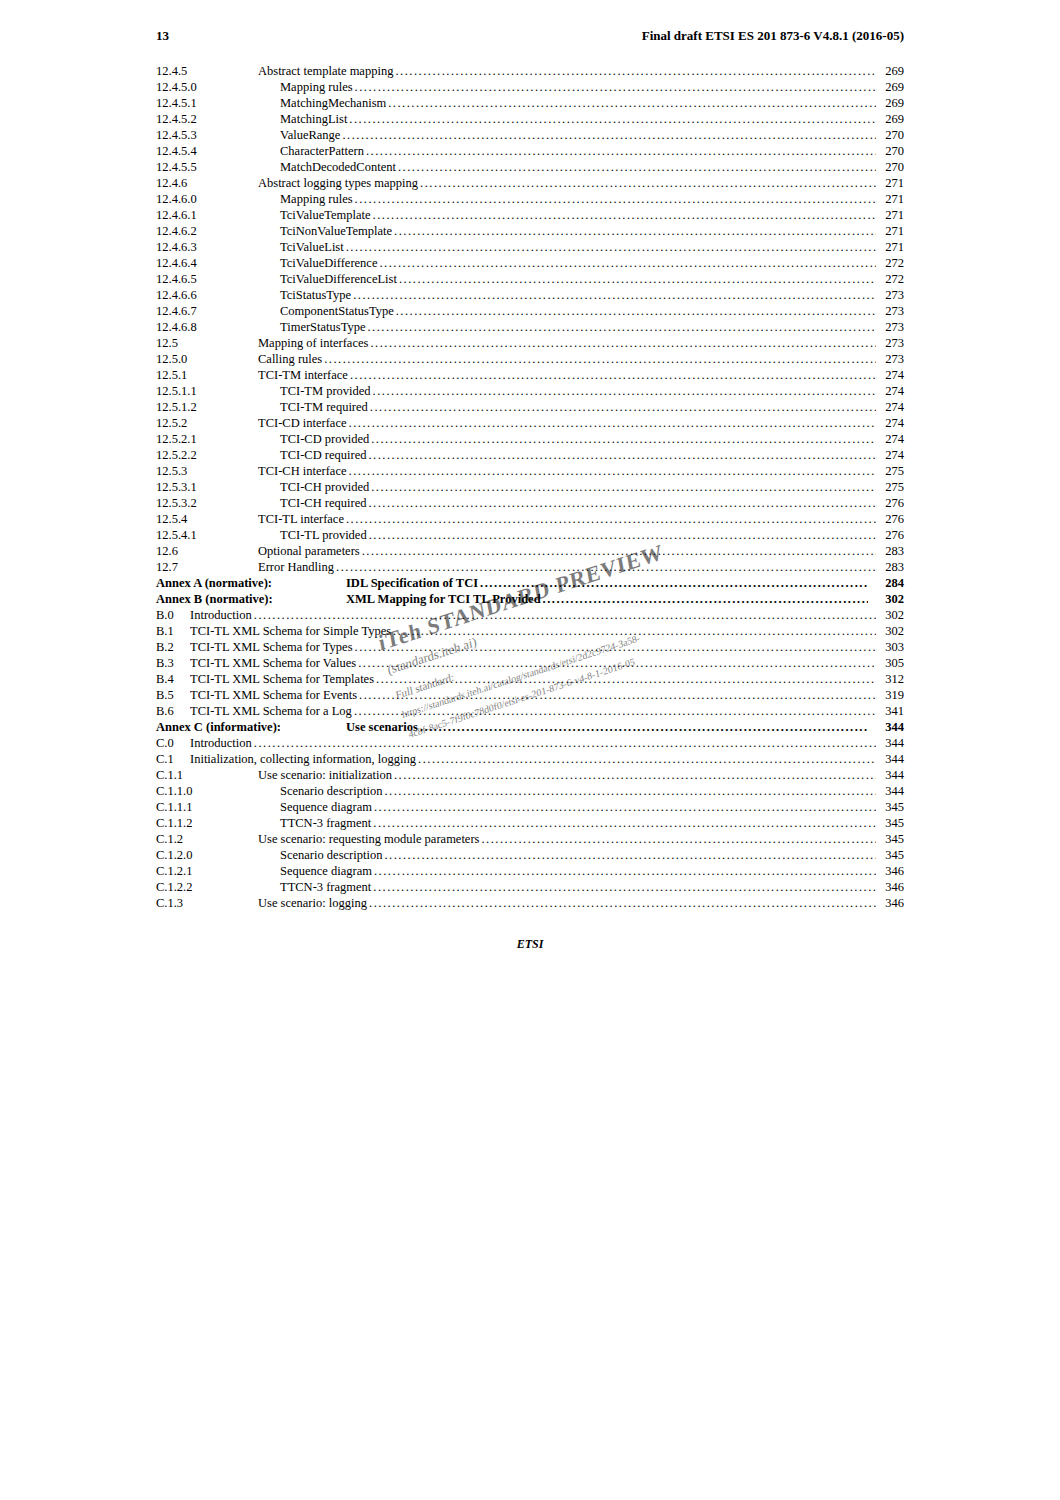13
Final draft ETSI ES 201 873-6 V4.8.1 (2016-05)
12.4.5 Abstract template mapping 269
12.4.5.0 Mapping rules 269
12.4.5.1 MatchingMechanism 269
12.4.5.2 MatchingList 269
12.4.5.3 ValueRange 270
12.4.5.4 CharacterPattern 270
12.4.5.5 MatchDecodedContent 270
12.4.6 Abstract logging types mapping 271
12.4.6.0 Mapping rules 271
12.4.6.1 TciValueTemplate 271
12.4.6.2 TciNonValueTemplate 271
12.4.6.3 TciValueList 271
12.4.6.4 TciValueDifference 272
12.4.6.5 TciValueDifferenceList 272
12.4.6.6 TciStatusType 273
12.4.6.7 ComponentStatusType 273
12.4.6.8 TimerStatusType 273
12.5 Mapping of interfaces 273
12.5.0 Calling rules 273
12.5.1 TCI-TM interface 274
12.5.1.1 TCI-TM provided 274
12.5.1.2 TCI-TM required 274
12.5.2 TCI-CD interface 274
12.5.2.1 TCI-CD provided 274
12.5.2.2 TCI-CD required 274
12.5.3 TCI-CH interface 275
12.5.3.1 TCI-CH provided 275
12.5.3.2 TCI-CH required 276
12.5.4 TCI-TL interface 276
12.5.4.1 TCI-TL provided 276
12.6 Optional parameters 283
12.7 Error Handling 283
iTeh STANDARD PREVIEW
(standards.iteh.ai)
Full standard:
https://standards.iteh.ai/catalog/standards/etsi/2d2c9724-3a58-
4c8f-8ac5-7f9f0c78d0f0/etsi-es-201-873-6-v4-8-1-2016-05
Annex A (normative): IDL Specification of TCI 284
Annex B (normative): XML Mapping for TCI TL Provided 302
B.0 Introduction 302
B.1 TCI-TL XML Schema for Simple Types 302
B.2 TCI-TL XML Schema for Types 303
B.3 TCI-TL XML Schema for Values 305
B.4 TCI-TL XML Schema for Templates 312
B.5 TCI-TL XML Schema for Events 319
B.6 TCI-TL XML Schema for a Log 341
Annex C (informative): Use scenarios 344
C.0 Introduction 344
C.1 Initialization, collecting information, logging 344
C.1.1 Use scenario: initialization 344
C.1.1.0 Scenario description 344
C.1.1.1 Sequence diagram 345
C.1.1.2 TTCN-3 fragment 345
C.1.2 Use scenario: requesting module parameters 345
C.1.2.0 Scenario description 345
C.1.2.1 Sequence diagram 346
C.1.2.2 TTCN-3 fragment 346
C.1.3 Use scenario: logging 346
ETSI